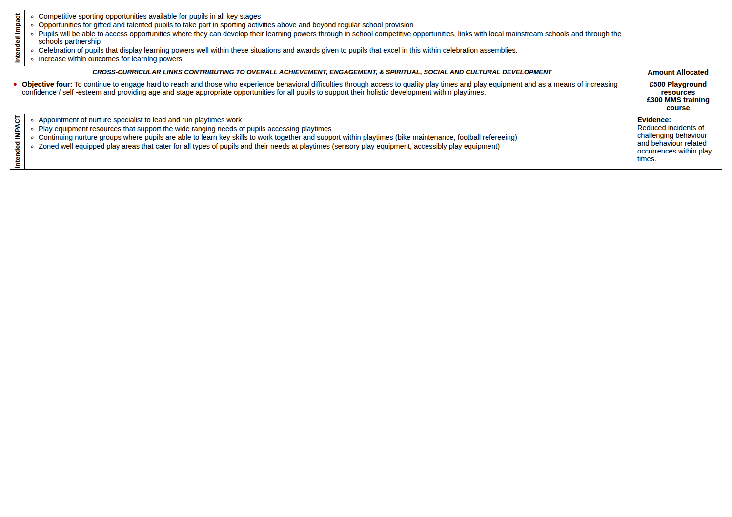| Intended Impact | Competitive sporting opportunities available for pupils in all key stages Opportunities for gifted and talented pupils to take part in sporting activities above and beyond regular school provision Pupils will be able to access opportunities where they can develop their learning powers through in school competitive opportunities, links with local mainstream schools and through the schools partnership Celebration of pupils that display learning powers well within these situations and awards given to pupils that excel in this within celebration assemblies. Increase within outcomes for learning powers. | |
| CROSS-CURRICULAR LINKS CONTRIBUTING TO OVERALL ACHIEVEMENT, ENGAGEMENT, & SPIRITUAL, SOCIAL AND CULTURAL DEVELOPMENT | Amount Allocated |
| Objective four: To continue to engage hard to reach and those who experience behavioral difficulties through access to quality play times and play equipment and as a means of increasing confidence / self -esteem and providing age and stage appropriate opportunities for all pupils to support their holistic development within playtimes. | £500 Playground resources £300 MMS training course |
| Intended IMPACT | Appointment of nurture specialist to lead and run playtimes work Play equipment resources that support the wide ranging needs of pupils accessing playtimes Continuing nurture groups where pupils are able to learn key skills to work together and support within playtimes (bike maintenance, football refereeing) Zoned well equipped play areas that cater for all types of pupils and their needs at playtimes (sensory play equipment, accessibly play equipment) | Evidence: Reduced incidents of challenging behaviour and behaviour related occurrences within play times. |